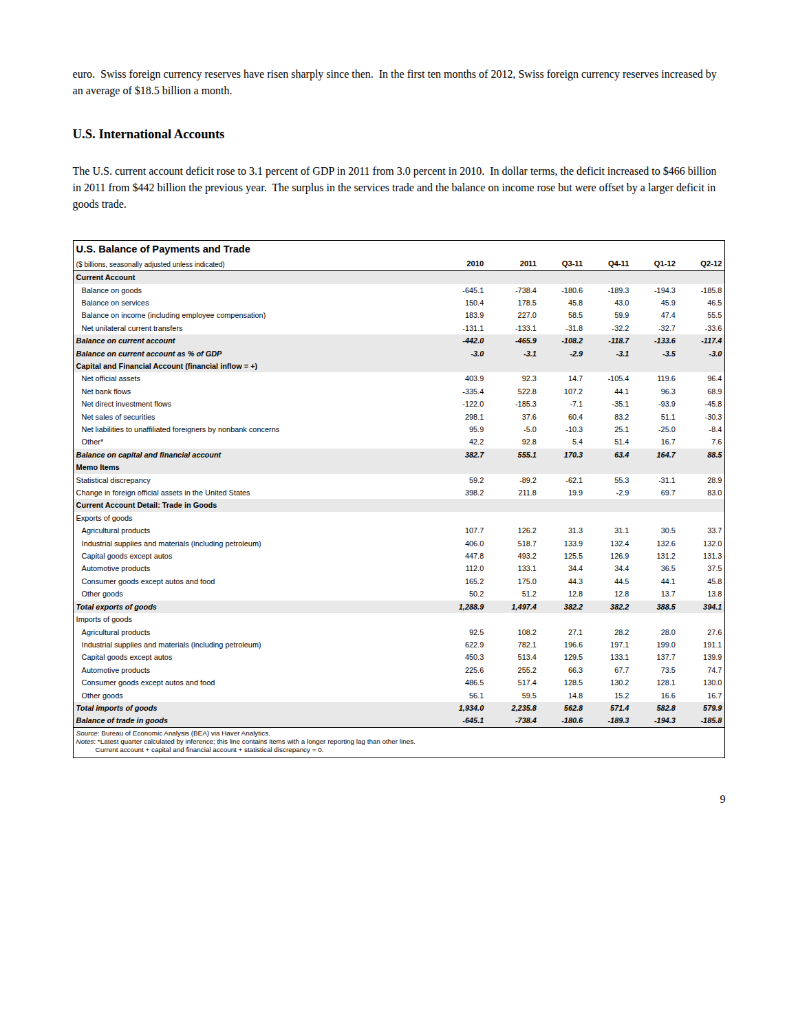euro. Swiss foreign currency reserves have risen sharply since then. In the first ten months of 2012, Swiss foreign currency reserves increased by an average of $18.5 billion a month.
U.S. International Accounts
The U.S. current account deficit rose to 3.1 percent of GDP in 2011 from 3.0 percent in 2010. In dollar terms, the deficit increased to $466 billion in 2011 from $442 billion the previous year. The surplus in the services trade and the balance on income rose but were offset by a larger deficit in goods trade.
| U.S. Balance of Payments and Trade |
| ($ billions, seasonally adjusted unless indicated) | 2010 | 2011 | Q3-11 | Q4-11 | Q1-12 | Q2-12 |
| Current Account |
| Balance on goods | -645.1 | -738.4 | -180.6 | -189.3 | -194.3 | -185.8 |
| Balance on services | 150.4 | 178.5 | 45.8 | 43.0 | 45.9 | 46.5 |
| Balance on income (including employee compensation) | 183.9 | 227.0 | 58.5 | 59.9 | 47.4 | 55.5 |
| Net unilateral current transfers | -131.1 | -133.1 | -31.8 | -32.2 | -32.7 | -33.6 |
| Balance on current account | -442.0 | -465.9 | -108.2 | -118.7 | -133.6 | -117.4 |
| Balance on current account as % of GDP | -3.0 | -3.1 | -2.9 | -3.1 | -3.5 | -3.0 |
| Capital and Financial Account (financial inflow = +) |
| Net official assets | 403.9 | 92.3 | 14.7 | -105.4 | 119.6 | 96.4 |
| Net bank flows | -335.4 | 522.8 | 107.2 | 44.1 | 96.3 | 68.9 |
| Net direct investment flows | -122.0 | -185.3 | -7.1 | -35.1 | -93.9 | -45.8 |
| Net sales of securities | 298.1 | 37.6 | 60.4 | 83.2 | 51.1 | -30.3 |
| Net liabilities to unaffiliated foreigners by nonbank concerns | 95.9 | -5.0 | -10.3 | 25.1 | -25.0 | -8.4 |
| Other* | 42.2 | 92.8 | 5.4 | 51.4 | 16.7 | 7.6 |
| Balance on capital and financial account | 382.7 | 555.1 | 170.3 | 63.4 | 164.7 | 88.5 |
| Memo Items |
| Statistical discrepancy | 59.2 | -89.2 | -62.1 | 55.3 | -31.1 | 28.9 |
| Change in foreign official assets in the United States | 398.2 | 211.8 | 19.9 | -2.9 | 69.7 | 83.0 |
| Current Account Detail: Trade in Goods |
| Exports of goods | | | | | | |
| Agricultural products | 107.7 | 126.2 | 31.3 | 31.1 | 30.5 | 33.7 |
| Industrial supplies and materials (including petroleum) | 406.0 | 518.7 | 133.9 | 132.4 | 132.6 | 132.0 |
| Capital goods except autos | 447.8 | 493.2 | 125.5 | 126.9 | 131.2 | 131.3 |
| Automotive products | 112.0 | 133.1 | 34.4 | 34.4 | 36.5 | 37.5 |
| Consumer goods except autos and food | 165.2 | 175.0 | 44.3 | 44.5 | 44.1 | 45.8 |
| Other goods | 50.2 | 51.2 | 12.8 | 12.8 | 13.7 | 13.8 |
| Total exports of goods | 1,288.9 | 1,497.4 | 382.2 | 382.2 | 388.5 | 394.1 |
| Imports of goods | | | | | | |
| Agricultural products | 92.5 | 108.2 | 27.1 | 28.2 | 28.0 | 27.6 |
| Industrial supplies and materials (including petroleum) | 622.9 | 782.1 | 196.6 | 197.1 | 199.0 | 191.1 |
| Capital goods except autos | 450.3 | 513.4 | 129.5 | 133.1 | 137.7 | 139.9 |
| Automotive products | 225.6 | 255.2 | 66.3 | 67.7 | 73.5 | 74.7 |
| Consumer goods except autos and food | 486.5 | 517.4 | 128.5 | 130.2 | 128.1 | 130.0 |
| Other goods | 56.1 | 59.5 | 14.8 | 15.2 | 16.6 | 16.7 |
| Total imports of goods | 1,934.0 | 2,235.8 | 562.8 | 571.4 | 582.8 | 579.9 |
| Balance of trade in goods | -645.1 | -738.4 | -180.6 | -189.3 | -194.3 | -185.8 |
Source: Bureau of Economic Analysis (BEA) via Haver Analytics.
Notes: *Latest quarter calculated by inference; this line contains items with a longer reporting lag than other lines.
Current account + capital and financial account + statistical discrepancy = 0.
9